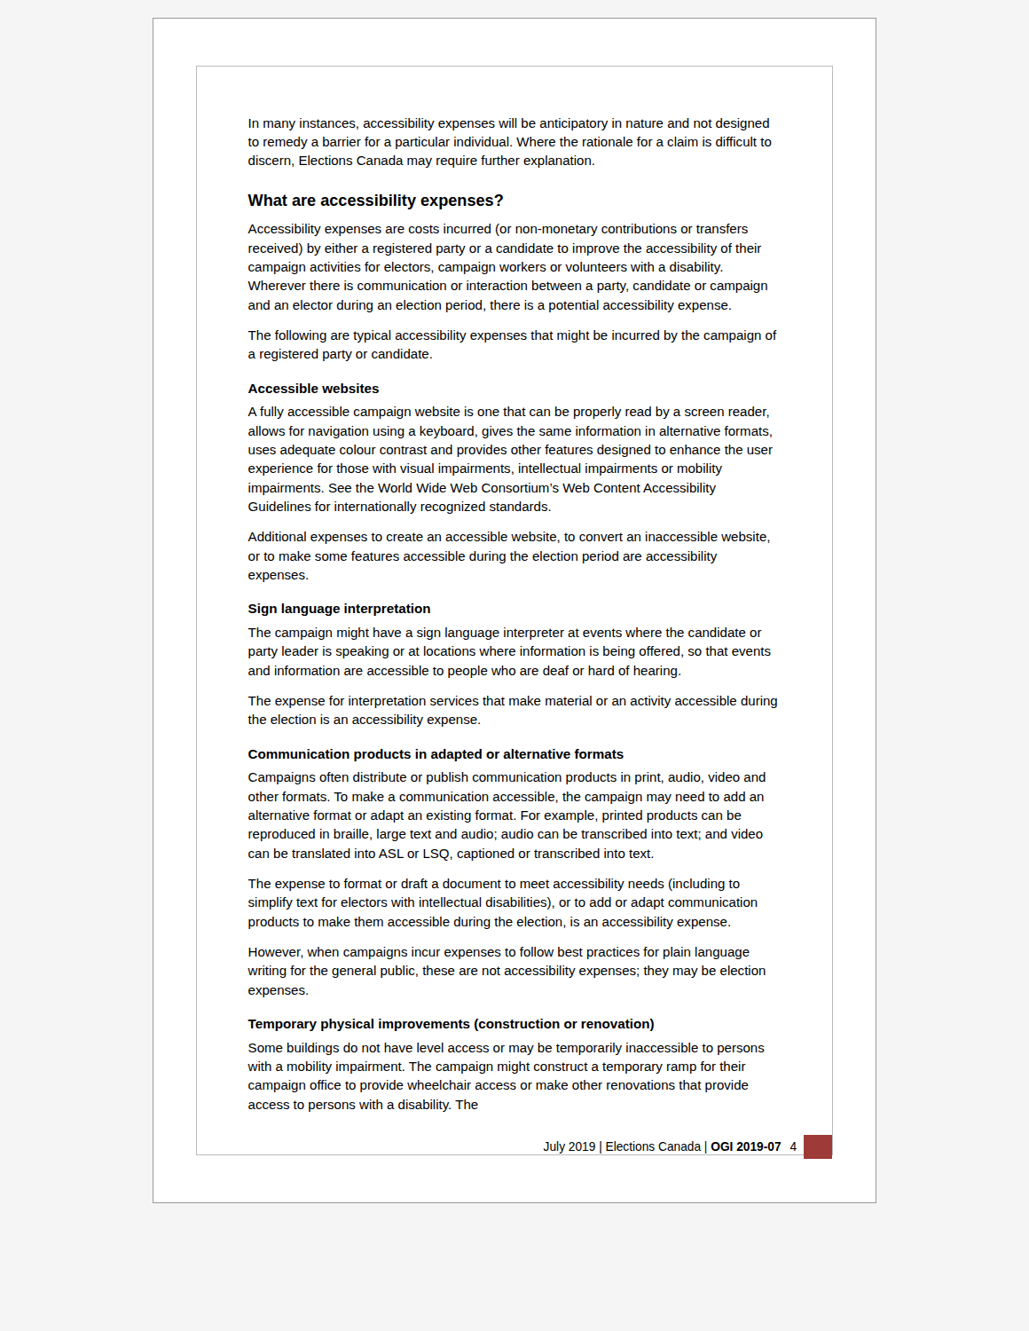In many instances, accessibility expenses will be anticipatory in nature and not designed to remedy a barrier for a particular individual. Where the rationale for a claim is difficult to discern, Elections Canada may require further explanation.
What are accessibility expenses?
Accessibility expenses are costs incurred (or non-monetary contributions or transfers received) by either a registered party or a candidate to improve the accessibility of their campaign activities for electors, campaign workers or volunteers with a disability. Wherever there is communication or interaction between a party, candidate or campaign and an elector during an election period, there is a potential accessibility expense.
The following are typical accessibility expenses that might be incurred by the campaign of a registered party or candidate.
Accessible websites
A fully accessible campaign website is one that can be properly read by a screen reader, allows for navigation using a keyboard, gives the same information in alternative formats, uses adequate colour contrast and provides other features designed to enhance the user experience for those with visual impairments, intellectual impairments or mobility impairments. See the World Wide Web Consortium’s Web Content Accessibility Guidelines for internationally recognized standards.
Additional expenses to create an accessible website, to convert an inaccessible website, or to make some features accessible during the election period are accessibility expenses.
Sign language interpretation
The campaign might have a sign language interpreter at events where the candidate or party leader is speaking or at locations where information is being offered, so that events and information are accessible to people who are deaf or hard of hearing.
The expense for interpretation services that make material or an activity accessible during the election is an accessibility expense.
Communication products in adapted or alternative formats
Campaigns often distribute or publish communication products in print, audio, video and other formats. To make a communication accessible, the campaign may need to add an alternative format or adapt an existing format. For example, printed products can be reproduced in braille, large text and audio; audio can be transcribed into text; and video can be translated into ASL or LSQ, captioned or transcribed into text.
The expense to format or draft a document to meet accessibility needs (including to simplify text for electors with intellectual disabilities), or to add or adapt communication products to make them accessible during the election, is an accessibility expense.
However, when campaigns incur expenses to follow best practices for plain language writing for the general public, these are not accessibility expenses; they may be election expenses.
Temporary physical improvements (construction or renovation)
Some buildings do not have level access or may be temporarily inaccessible to persons with a mobility impairment. The campaign might construct a temporary ramp for their campaign office to provide wheelchair access or make other renovations that provide access to persons with a disability. The
July 2019 | Elections Canada | OGI 2019-07
4